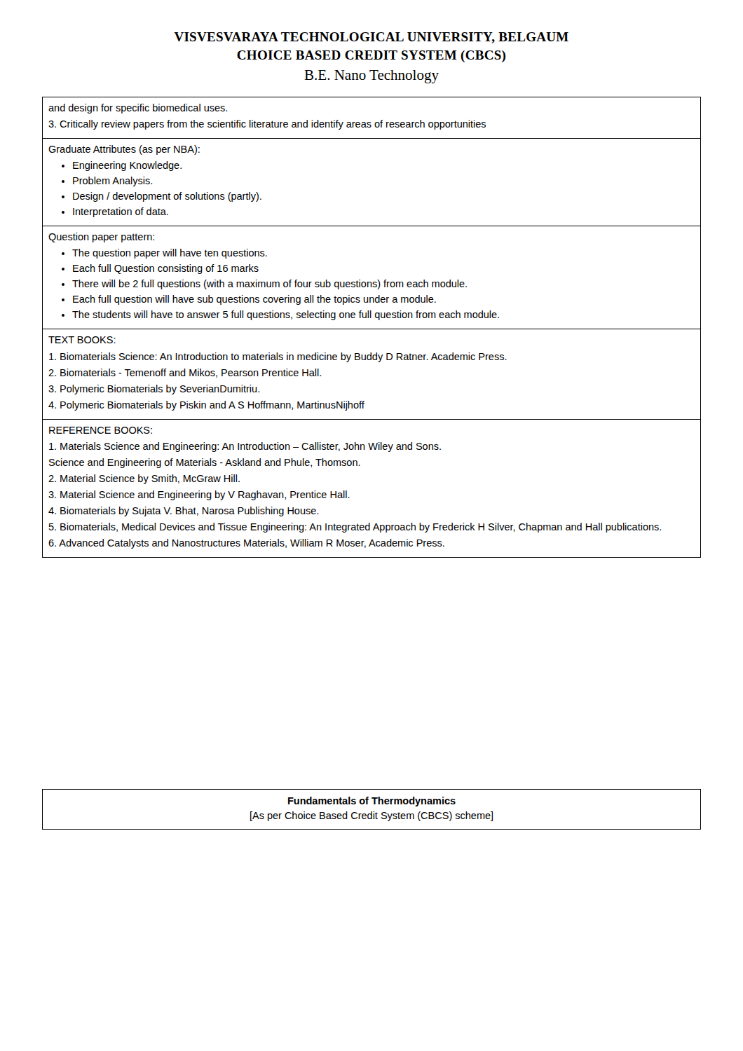VISVESVARAYA TECHNOLOGICAL UNIVERSITY, BELGAUM
CHOICE BASED CREDIT SYSTEM (CBCS)
B.E. Nano Technology
| and design for specific biomedical uses. 3. Critically review papers from the scientific literature and identify areas of research opportunities |
| Graduate Attributes (as per NBA): Engineering Knowledge. Problem Analysis. Design / development of solutions (partly). Interpretation of data. |
| Question paper pattern: The question paper will have ten questions. Each full Question consisting of 16 marks There will be 2 full questions (with a maximum of four sub questions) from each module. Each full question will have sub questions covering all the topics under a module. The students will have to answer 5 full questions, selecting one full question from each module. |
| TEXT BOOKS: 1. Biomaterials Science: An Introduction to materials in medicine by Buddy D Ratner. Academic Press. 2. Biomaterials - Temenoff and Mikos, Pearson Prentice Hall. 3. Polymeric Biomaterials by SeverianDumitriu. 4. Polymeric Biomaterials by Piskin and A S Hoffmann, MartinusNijhoff |
| REFERENCE BOOKS: 1. Materials Science and Engineering: An Introduction – Callister, John Wiley and Sons. Science and Engineering of Materials - Askland and Phule, Thomson. 2. Material Science by Smith, McGraw Hill. 3. Material Science and Engineering by V Raghavan, Prentice Hall. 4. Biomaterials by Sujata V. Bhat, Narosa Publishing House. 5. Biomaterials, Medical Devices and Tissue Engineering: An Integrated Approach by Frederick H Silver, Chapman and Hall publications. 6. Advanced Catalysts and Nanostructures Materials, William R Moser, Academic Press. |
| Fundamentals of Thermodynamics [As per Choice Based Credit System (CBCS) scheme] |